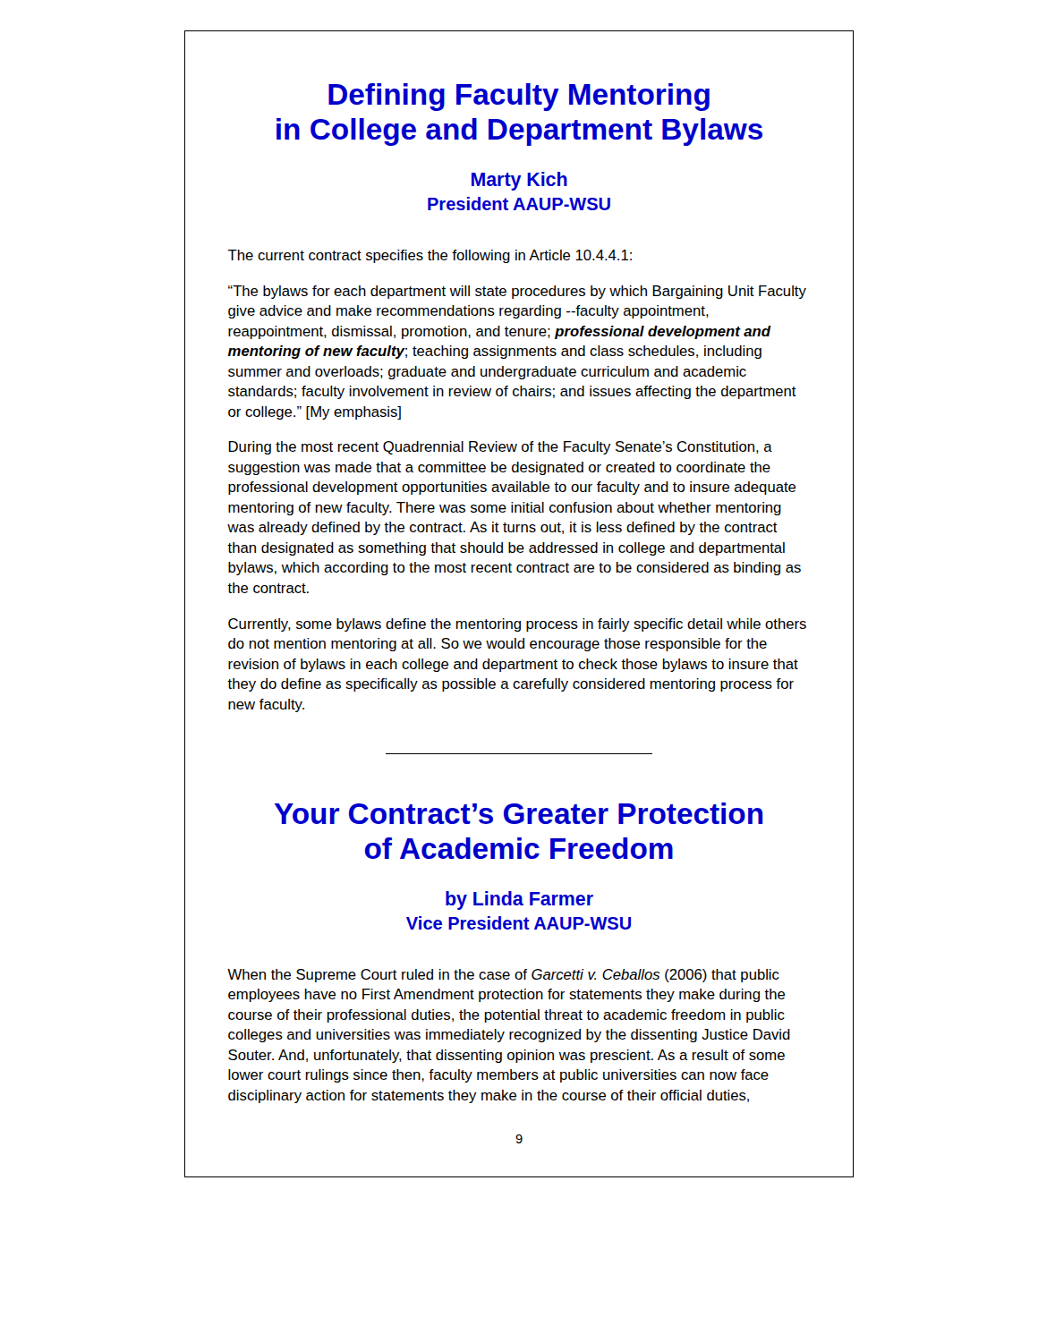Defining Faculty Mentoring
in College and Department Bylaws
Marty Kich
President AAUP-WSU
The current contract specifies the following in Article 10.4.4.1:
“The bylaws for each department will state procedures by which Bargaining Unit Faculty give advice and make recommendations regarding --faculty appointment, reappointment, dismissal, promotion, and tenure; professional development and mentoring of new faculty; teaching assignments and class schedules, including summer and overloads; graduate and undergraduate curriculum and academic standards; faculty involvement in review of chairs; and issues affecting the department or college.” [My emphasis]
During the most recent Quadrennial Review of the Faculty Senate’s Constitution, a suggestion was made that a committee be designated or created to coordinate the professional development opportunities available to our faculty and to insure adequate mentoring of new faculty. There was some initial confusion about whether mentoring was already defined by the contract. As it turns out, it is less defined by the contract than designated as something that should be addressed in college and departmental bylaws, which according to the most recent contract are to be considered as binding as the contract.
Currently, some bylaws define the mentoring process in fairly specific detail while others do not mention mentoring at all. So we would encourage those responsible for the revision of bylaws in each college and department to check those bylaws to insure that they do define as specifically as possible a carefully considered mentoring process for new faculty.
Your Contract’s Greater Protection
of Academic Freedom
by Linda Farmer
Vice President AAUP-WSU
When the Supreme Court ruled in the case of Garcetti v. Ceballos (2006) that public employees have no First Amendment protection for statements they make during the course of their professional duties, the potential threat to academic freedom in public colleges and universities was immediately recognized by the dissenting Justice David Souter. And, unfortunately, that dissenting opinion was prescient. As a result of some lower court rulings since then, faculty members at public universities can now face disciplinary action for statements they make in the course of their official duties,
9